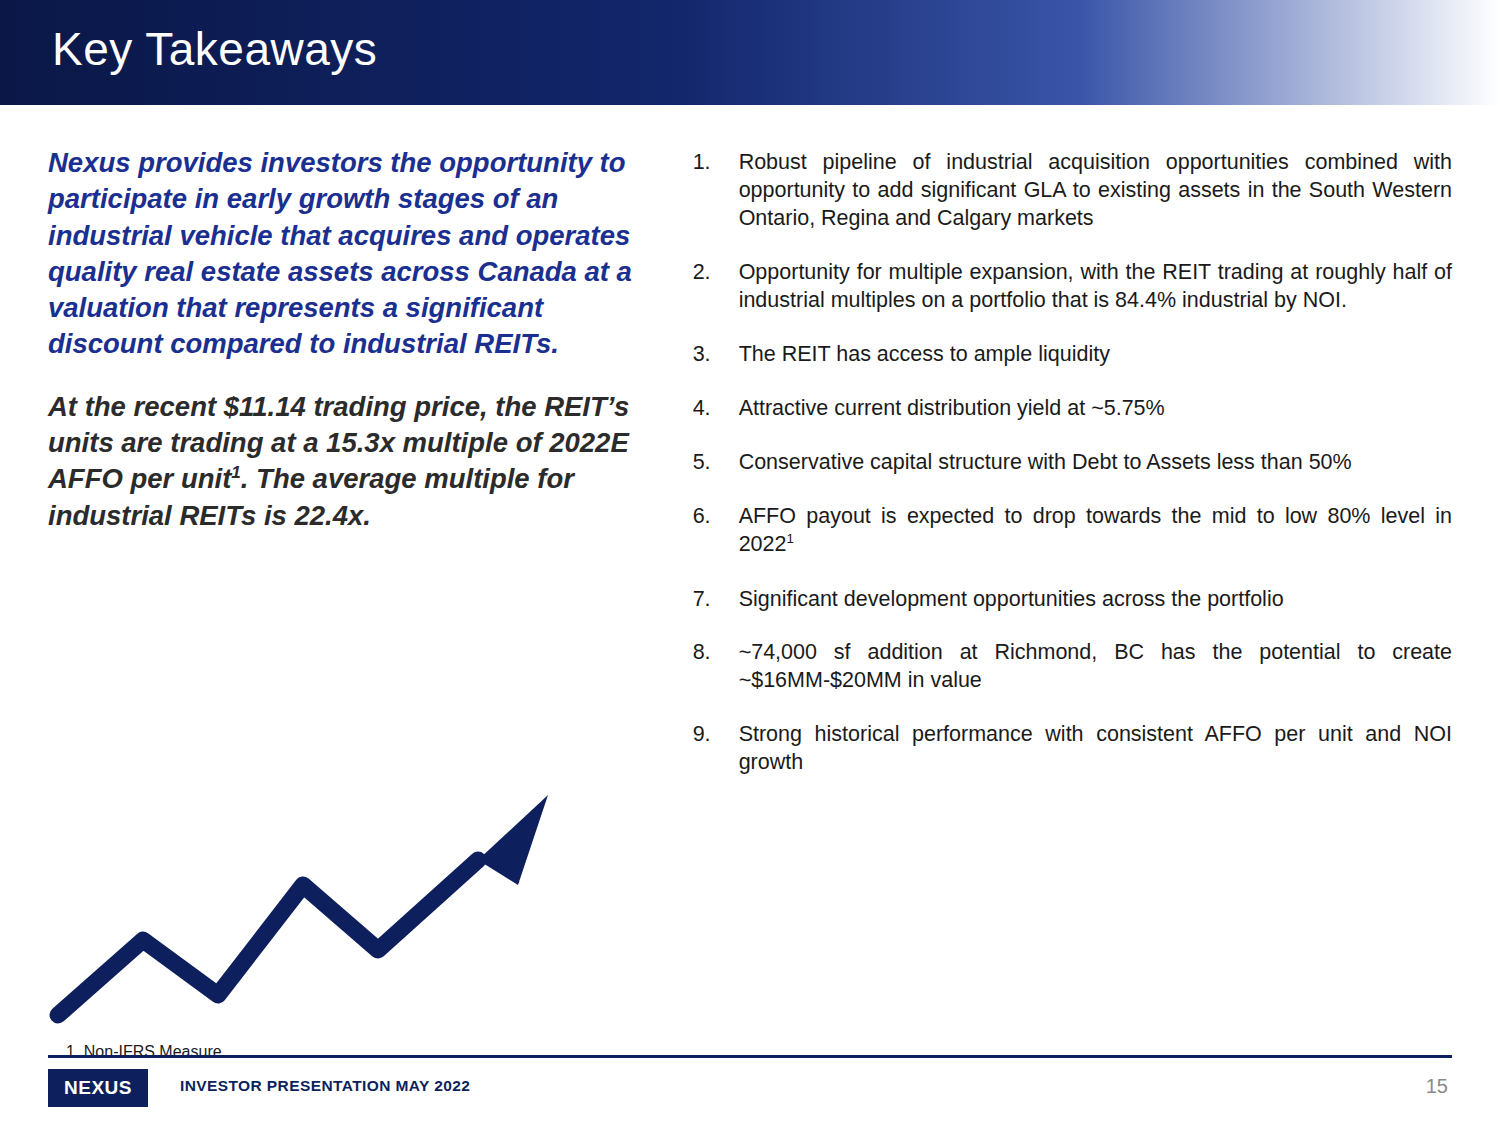Key Takeaways
Nexus provides investors the opportunity to participate in early growth stages of an industrial vehicle that acquires and operates quality real estate assets across Canada at a valuation that represents a significant discount compared to industrial REITs.
At the recent $11.14 trading price, the REIT’s units are trading at a 15.3x multiple of 2022E AFFO per unit1. The average multiple for industrial REITs is 22.4x.
1. Non-IFRS Measure
Robust pipeline of industrial acquisition opportunities combined with opportunity to add significant GLA to existing assets in the South Western Ontario, Regina and Calgary markets
Opportunity for multiple expansion, with the REIT trading at roughly half of industrial multiples on a portfolio that is 84.4% industrial by NOI.
The REIT has access to ample liquidity
Attractive current distribution yield at ~5.75%
Conservative capital structure with Debt to Assets less than 50%
AFFO payout is expected to drop towards the mid to low 80% level in 20221
Significant development opportunities across the portfolio
~74,000 sf addition at Richmond, BC has the potential to create ~$16MM-$20MM in value
Strong historical performance with consistent AFFO per unit and NOI growth
NEXUS
INVESTOR PRESENTATION MAY 2022
15